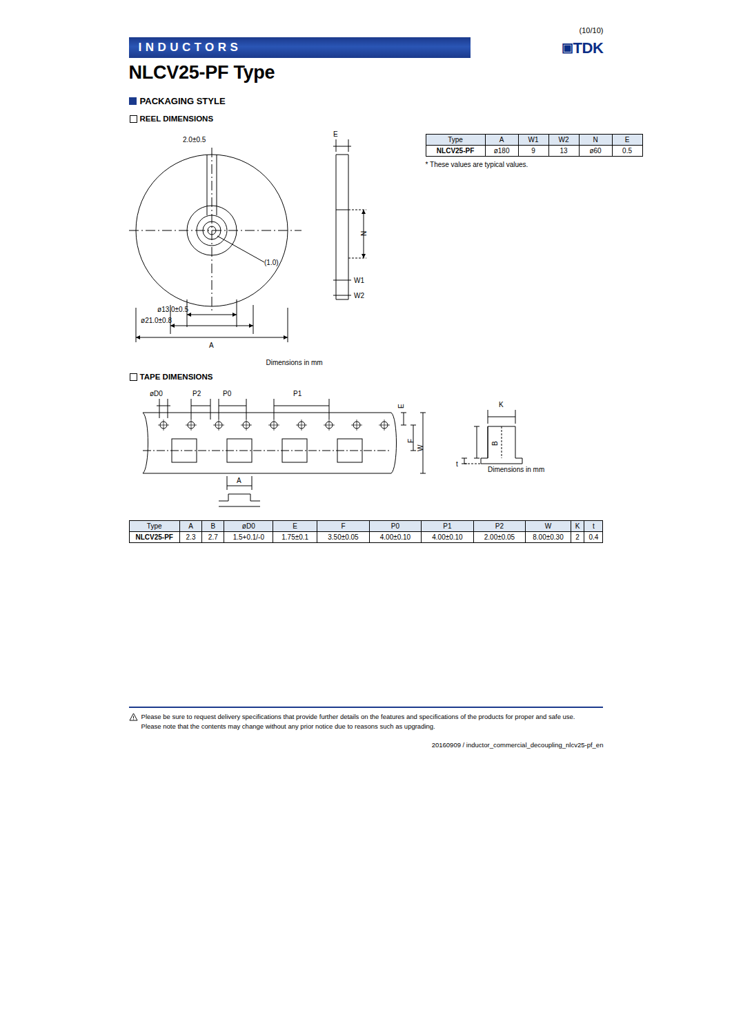(10/10)
INDUCTORS
▣TDK
NLCV25-PF Type
PACKAGING STYLE
REEL DIMENSIONS
2.0±0.5 E (1.0) ø13.0±0.5 ø21.0±0.8 A N W1 W2
Dimensions in mm
| Type | A | W1 | W2 | N | E |
| --- | --- | --- | --- | --- | --- |
| NLCV25-PF | ø180 | 9 | 13 | ø60 | 0.5 |
* These values are typical values.
TAPE DIMENSIONS
øD0 P2 P0 P1 E F W A K B t Dimensions in mm
| Type | A | B | øD0 | E | F | P0 | P1 | P2 | W | K | t |
| --- | --- | --- | --- | --- | --- | --- | --- | --- | --- | --- | --- |
| NLCV25-PF | 2.3 | 2.7 | 1.5+0.1/-0 | 1.75±0.1 | 3.50±0.05 | 4.00±0.10 | 4.00±0.10 | 2.00±0.05 | 8.00±0.30 | 2 | 0.4 |
Please be sure to request delivery specifications that provide further details on the features and specifications of the products for proper and safe use.
Please note that the contents may change without any prior notice due to reasons such as upgrading.
20160909 / inductor_commercial_decoupling_nlcv25-pf_en